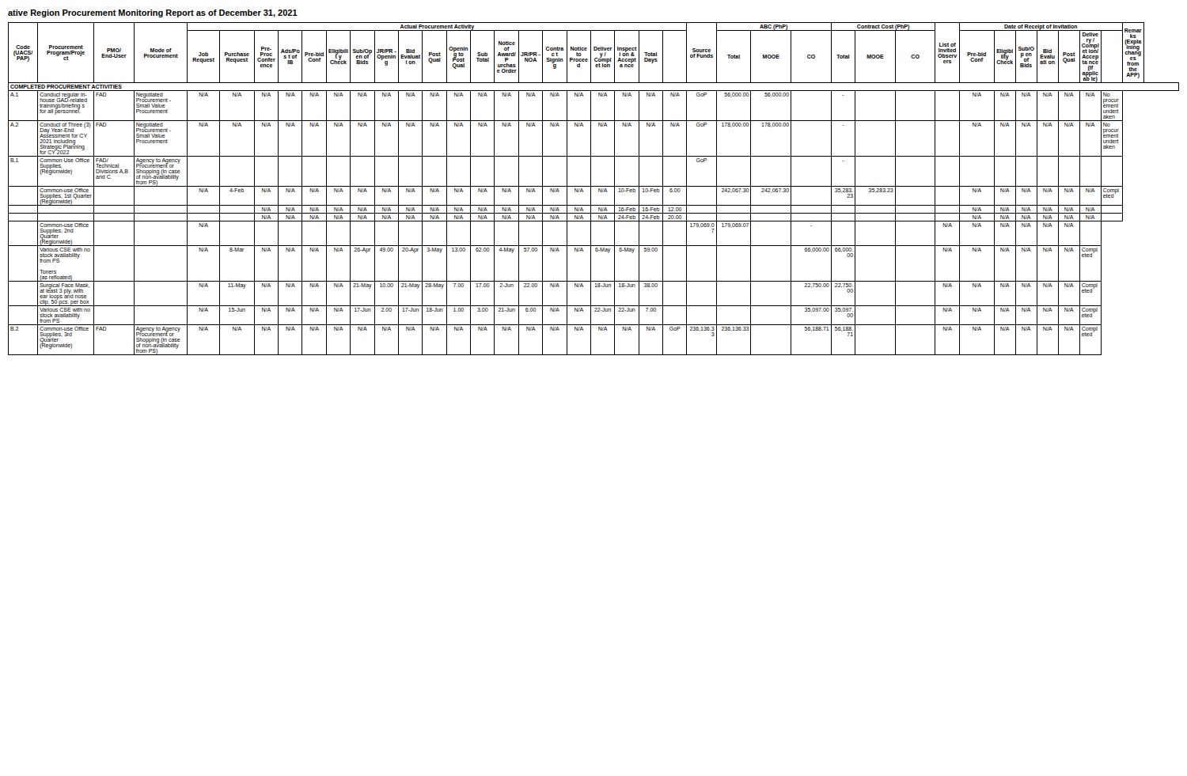ative Region Procurement Monitoring Report as of December 31, 2021
| Code (UACS/ PAP) | Procurement Program/Proje ct | PMO/ End-User | Mode of Procurement | Actual Procurement Activity | Source of Funds | ABC (PhP) | Contract Cost (PhP) | List of Invited Observers | Date of Receipt of Invitation | Remarks (Explaining changes from the APP) |
| --- | --- | --- | --- | --- | --- | --- | --- | --- | --- | --- |
| Job Request | Purchase Request | Pre-Proc Confer ence | Ads/Pos t of IB | Pre-bid Conf | Eligibilit y Check | Sub/Op en of Bids | JR/PR - Openin g | Bid Evaluati on | Post Qual | Opening to Post Qual | Sub Total | Notice of Award/P urchase Order | JR/PR - NOA | Contrac t Signing | Notice to Proceed | Delivery / Complet ion | Inspecti on & Accepta nce | Total Days | | Total | MOOE | CO | Total | MOOE | CO | Pre-bid Conf | Eligibi lity Check | Sub/Op en of Bids | Bid Evaluati on | Post Qual | Delivery / Complet ion/ Accepta nce (If applicab le) | |
| COMPLETED PROCUREMENT ACTIVITIES |
| A.1 | Conduct regular in-house GAD-related trainings/briefing s for all personnel. | FAD | Negotiated Procurement - Small Value Procurement | N/A | N/A | N/A | N/A | N/A | N/A | N/A | N/A | N/A | N/A | N/A | N/A | N/A | N/A | N/A | N/A | N/A | N/A | N/A | N/A | GoP | 56,000.00 | 56,000.00 | | - | | | | N/A | N/A | N/A | N/A | N/A | N/A | No procurement undertaken |
| A.2 | Conduct of Three (3) Day Year-End Assessment for CY 2021 including Strategic Planning for CY 2022 | FAD | Negotiated Procurement - Small Value Procurement | N/A | N/A | N/A | N/A | N/A | N/A | N/A | N/A | N/A | N/A | N/A | N/A | N/A | N/A | N/A | N/A | N/A | N/A | N/A | N/A | GoP | 178,000.00 | 178,000.00 | | - | | | | N/A | N/A | N/A | N/A | N/A | N/A | No procurement undertaken |
| B.1 | Common Use Office Supplies, (Regionwide) | FAD/ Technical Divisions A,B and C | Agency to Agency Procurement or Shopping (in case of non-availability from PS) | | | | | | | | | | | | | | | | | | | | | GoP | | | | - | | | | | | | | | | |
| | Common-use Office Supplies, 1st Quarter (Regionwide) | | | N/A | 4-Feb | N/A | N/A | N/A | N/A | N/A | N/A | N/A | N/A | N/A | N/A | N/A | N/A | N/A | N/A | N/A | 10-Feb | 10-Feb | 6.00 | | 242,067.30 | 242,067.30 | | 35,283.23 | 35,283.23 | | | N/A | N/A | N/A | N/A | N/A | N/A | Completed |
| | | | | | | N/A | N/A | N/A | N/A | N/A | N/A | N/A | N/A | N/A | N/A | N/A | N/A | N/A | N/A | N/A | 16-Feb | 16-Feb | 12.00 | | | | | | | | | N/A | N/A | N/A | N/A | N/A | N/A | |
| | | | | | | N/A | N/A | N/A | N/A | N/A | N/A | N/A | N/A | N/A | N/A | N/A | N/A | N/A | N/A | N/A | 24-Feb | 24-Feb | 20.00 | | | | | | | | | N/A | N/A | N/A | N/A | N/A | N/A | |
| | Common-use Office Supplies, 2nd Quarter (Regionwide) | | | N/A | | | | | | | | | | | | | | | | | | | | 179,069.07 | 179,069.07 | | - | | | | N/A | N/A | N/A | N/A | N/A | N/A | |
| | Various CSE with no stock availability from PS Toners (as refloated) | | | N/A | 8-Mar | N/A | N/A | N/A | N/A | 26-Apr | 49.00 | 20-Apr | 3-May | 13.00 | 62.00 | 4-May | 57.00 | N/A | N/A | 6-May | 6-May | 59.00 | | | | | 66,000.00 | 66,000.00 | | | N/A | N/A | N/A | N/A | N/A | N/A | Completed |
| | Surgical Face Mask, at least 3 ply, with ear loops and nose clip, 50 pcs. per box | | | N/A | 11-May | N/A | N/A | N/A | N/A | 21-May | 10.00 | 21-May | 28-May | 7.00 | 17.00 | 2-Jun | 22.00 | N/A | N/A | 18-Jun | 18-Jun | 38.00 | | | | | 22,750.00 | 22,750.00 | | | N/A | N/A | N/A | N/A | N/A | N/A | Completed |
| | Various CSE with no stock availability from PS | | | N/A | 15-Jun | N/A | N/A | N/A | N/A | 17-Jun | 2.00 | 17-Jun | 18-Jun | 1.00 | 3.00 | 21-Jun | 6.00 | N/A | N/A | 22-Jun | 22-Jun | 7.00 | | | | | 35,097.00 | 35,097.00 | | | N/A | N/A | N/A | N/A | N/A | N/A | Completed |
| B.2 | Common-use Office Supplies, 3rd Quarter (Regionwide) | FAD | Agency to Agency Procurement or Shopping (in case of non-availability from PS) | N/A | N/A | N/A | N/A | N/A | N/A | N/A | N/A | N/A | N/A | N/A | N/A | N/A | N/A | N/A | N/A | N/A | N/A | N/A | GoP | 236,136.33 | 236,136.33 | | 56,188.71 | 56,188.71 | | | N/A | N/A | N/A | N/A | N/A | N/A | Completed |